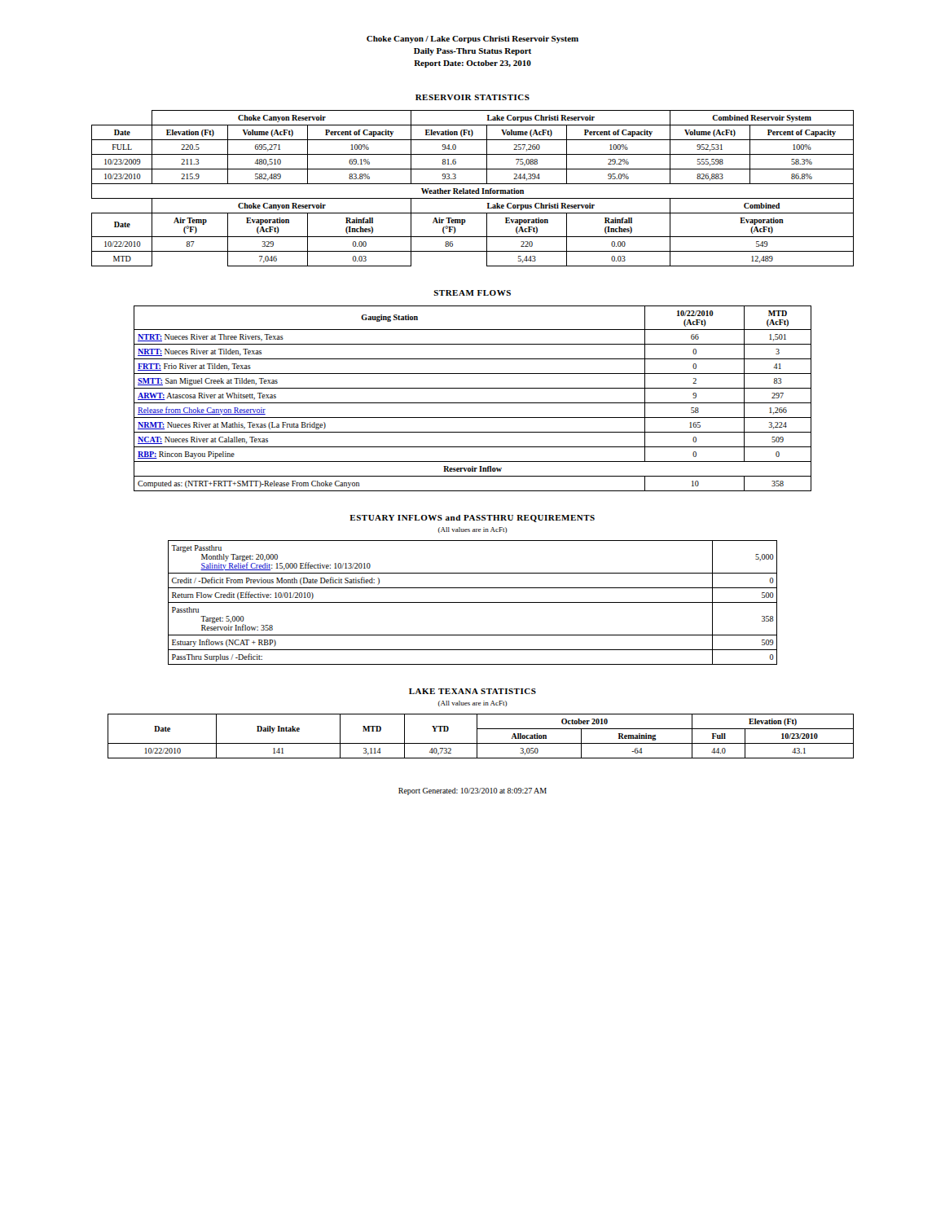Choke Canyon / Lake Corpus Christi Reservoir System
Daily Pass-Thru Status Report
Report Date: October 23, 2010
RESERVOIR STATISTICS
| | Choke Canyon Reservoir | Lake Corpus Christi Reservoir | Combined Reservoir System |
| Date | Elevation (Ft) | Volume (AcFt) | Percent of Capacity | Elevation (Ft) | Volume (AcFt) | Percent of Capacity | Volume (AcFt) | Percent of Capacity |
| FULL | 220.5 | 695,271 | 100% | 94.0 | 257,260 | 100% | 952,531 | 100% |
| 10/23/2009 | 211.3 | 480,510 | 69.1% | 81.6 | 75,088 | 29.2% | 555,598 | 58.3% |
| 10/23/2010 | 215.9 | 582,489 | 83.8% | 93.3 | 244,394 | 95.0% | 826,883 | 86.8% |
| Weather Related Information |
| | Choke Canyon Reservoir | Lake Corpus Christi Reservoir | Combined |
| Date | Air Temp (°F) | Evaporation (AcFt) | Rainfall (Inches) | Air Temp (°F) | Evaporation (AcFt) | Rainfall (Inches) | Evaporation (AcFt) |
| 10/22/2010 | 87 | 329 | 0.00 | 86 | 220 | 0.00 | 549 |
| MTD | | 7,046 | 0.03 | | 5,443 | 0.03 | 12,489 |
STREAM FLOWS
| Gauging Station | 10/22/2010 (AcFt) | MTD (AcFt) |
| --- | --- | --- |
| NTRT: Nueces River at Three Rivers, Texas | 66 | 1,501 |
| NRTT: Nueces River at Tilden, Texas | 0 | 3 |
| FRTT: Frio River at Tilden, Texas | 0 | 41 |
| SMTT: San Miguel Creek at Tilden, Texas | 2 | 83 |
| ARWT: Atascosa River at Whitsett, Texas | 9 | 297 |
| Release from Choke Canyon Reservoir | 58 | 1,266 |
| NRMT: Nueces River at Mathis, Texas (La Fruta Bridge) | 165 | 3,224 |
| NCAT: Nueces River at Calallen, Texas | 0 | 509 |
| RBP: Rincon Bayou Pipeline | 0 | 0 |
| Reservoir Inflow |
| Computed as: (NTRT+FRTT+SMTT)-Release From Choke Canyon | 10 | 358 |
ESTUARY INFLOWS and PASSTHRU REQUIREMENTS
(All values are in AcFt)
| Target Passthru Monthly Target: 20,000 Salinity Relief Credit : 15,000 Effective: 10/13/2010 | 5,000 |
| Credit / -Deficit From Previous Month (Date Deficit Satisfied: ) | 0 |
| Return Flow Credit (Effective: 10/01/2010) | 500 |
| Passthru Target: 5,000 Reservoir Inflow: 358 | 358 |
| Estuary Inflows (NCAT + RBP) | 509 |
| PassThru Surplus / -Deficit: | 0 |
LAKE TEXANA STATISTICS
(All values are in AcFt)
| | Date | Daily Intake | MTD | YTD | October 2010 | Elevation (Ft) |
| | Allocation | Remaining | Full | 10/23/2010 |
| | 10/22/2010 | 141 | 3,114 | 40,732 | 3,050 | -64 | 44.0 | 43.1 |
Report Generated: 10/23/2010 at 8:09:27 AM